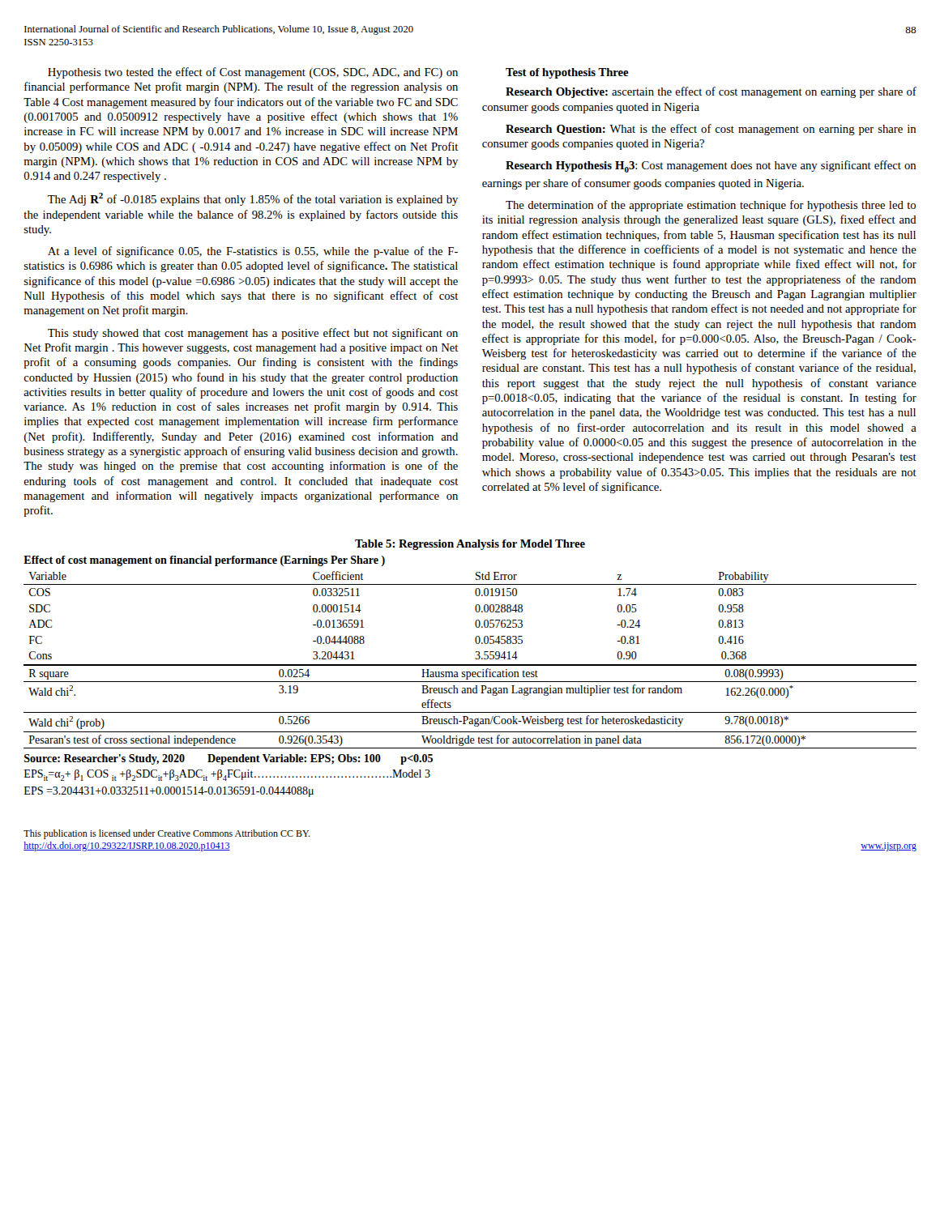International Journal of Scientific and Research Publications, Volume 10, Issue 8, August 2020
ISSN 2250-3153
88
Hypothesis two tested the effect of Cost management (COS, SDC, ADC, and FC) on financial performance Net profit margin (NPM). The result of the regression analysis on Table 4 Cost management measured by four indicators out of the variable two FC and SDC (0.0017005 and 0.0500912 respectively have a positive effect (which shows that 1% increase in FC will increase NPM by 0.0017 and 1% increase in SDC will increase NPM by 0.05009) while COS and ADC ( -0.914 and -0.247) have negative effect on Net Profit margin (NPM). (which shows that 1% reduction in COS and ADC will increase NPM by 0.914 and 0.247 respectively .
The Adj R2 of -0.0185 explains that only 1.85% of the total variation is explained by the independent variable while the balance of 98.2% is explained by factors outside this study.
At a level of significance 0.05, the F-statistics is 0.55, while the p-value of the F-statistics is 0.6986 which is greater than 0.05 adopted level of significance. The statistical significance of this model (p-value =0.6986 >0.05) indicates that the study will accept the Null Hypothesis of this model which says that there is no significant effect of cost management on Net profit margin.
This study showed that cost management has a positive effect but not significant on Net Profit margin . This however suggests, cost management had a positive impact on Net profit of a consuming goods companies. Our finding is consistent with the findings conducted by Hussien (2015) who found in his study that the greater control production activities results in better quality of procedure and lowers the unit cost of goods and cost variance. As 1% reduction in cost of sales increases net profit margin by 0.914. This implies that expected cost management implementation will increase firm performance (Net profit). Indifferently, Sunday and Peter (2016) examined cost information and business strategy as a synergistic approach of ensuring valid business decision and growth. The study was hinged on the premise that cost accounting information is one of the enduring tools of cost management and control. It concluded that inadequate cost management and information will negatively impacts organizational performance on profit.
Test of hypothesis Three
Research Objective: ascertain the effect of cost management on earning per share of consumer goods companies quoted in Nigeria
Research Question: What is the effect of cost management on earning per share in consumer goods companies quoted in Nigeria?
Research Hypothesis H03: Cost management does not have any significant effect on earnings per share of consumer goods companies quoted in Nigeria.
The determination of the appropriate estimation technique for hypothesis three led to its initial regression analysis through the generalized least square (GLS), fixed effect and random effect estimation techniques, from table 5, Hausman specification test has its null hypothesis that the difference in coefficients of a model is not systematic and hence the random effect estimation technique is found appropriate while fixed effect will not, for p=0.9993> 0.05. The study thus went further to test the appropriateness of the random effect estimation technique by conducting the Breusch and Pagan Lagrangian multiplier test. This test has a null hypothesis that random effect is not needed and not appropriate for the model, the result showed that the study can reject the null hypothesis that random effect is appropriate for this model, for p=0.000<0.05. Also, the Breusch-Pagan / Cook-Weisberg test for heteroskedasticity was carried out to determine if the variance of the residual are constant. This test has a null hypothesis of constant variance of the residual, this report suggest that the study reject the null hypothesis of constant variance p=0.0018<0.05, indicating that the variance of the residual is constant. In testing for autocorrelation in the panel data, the Wooldridge test was conducted. This test has a null hypothesis of no first-order autocorrelation and its result in this model showed a probability value of 0.0000<0.05 and this suggest the presence of autocorrelation in the model. Moreso, cross-sectional independence test was carried out through Pesaran's test which shows a probability value of 0.3543>0.05. This implies that the residuals are not correlated at 5% level of significance.
Table 5: Regression Analysis for Model Three
Effect of cost management on financial performance (Earnings Per Share )
| Variable | Coefficient | Std Error | z | Probability |
| --- | --- | --- | --- | --- |
| COS | 0.0332511 | 0.019150 | 1.74 | 0.083 |
| SDC | 0.0001514 | 0.0028848 | 0.05 | 0.958 |
| ADC | -0.0136591 | 0.0576253 | -0.24 | 0.813 |
| FC | -0.0444088 | 0.0545835 | -0.81 | 0.416 |
| Cons | 3.204431 | 3.559414 | 0.90 | 0.368 |
| R square | 0.0254 | Hausma specification test | 0.08(0.9993) |
| Wald chi 2 . | 3.19 | Breusch and Pagan Lagrangian multiplier test for random effects | 162.26(0.000) * |
| Wald chi 2 (prob) | 0.5266 | Breusch-Pagan/Cook-Weisberg test for heteroskedasticity | 9.78(0.0018)* |
| Pesaran's test of cross sectional independence | 0.926(0.3543) | Wooldrigde test for autocorrelation in panel data | 856.172(0.0000)* |
Source: Researcher's Study, 2020 Dependent Variable: EPS; Obs: 100 p<0.05
EPSit=α2+ β1 COS it +β2SDCit+β3ADCit +β4FCμit……………………………….Model 3
EPS =3.204431+0.0332511+0.0001514-0.0136591-0.0444088μ
This publication is licensed under Creative Commons Attribution CC BY.
http://dx.doi.org/10.29322/IJSRP.10.08.2020.p10413
www.ijsrp.org